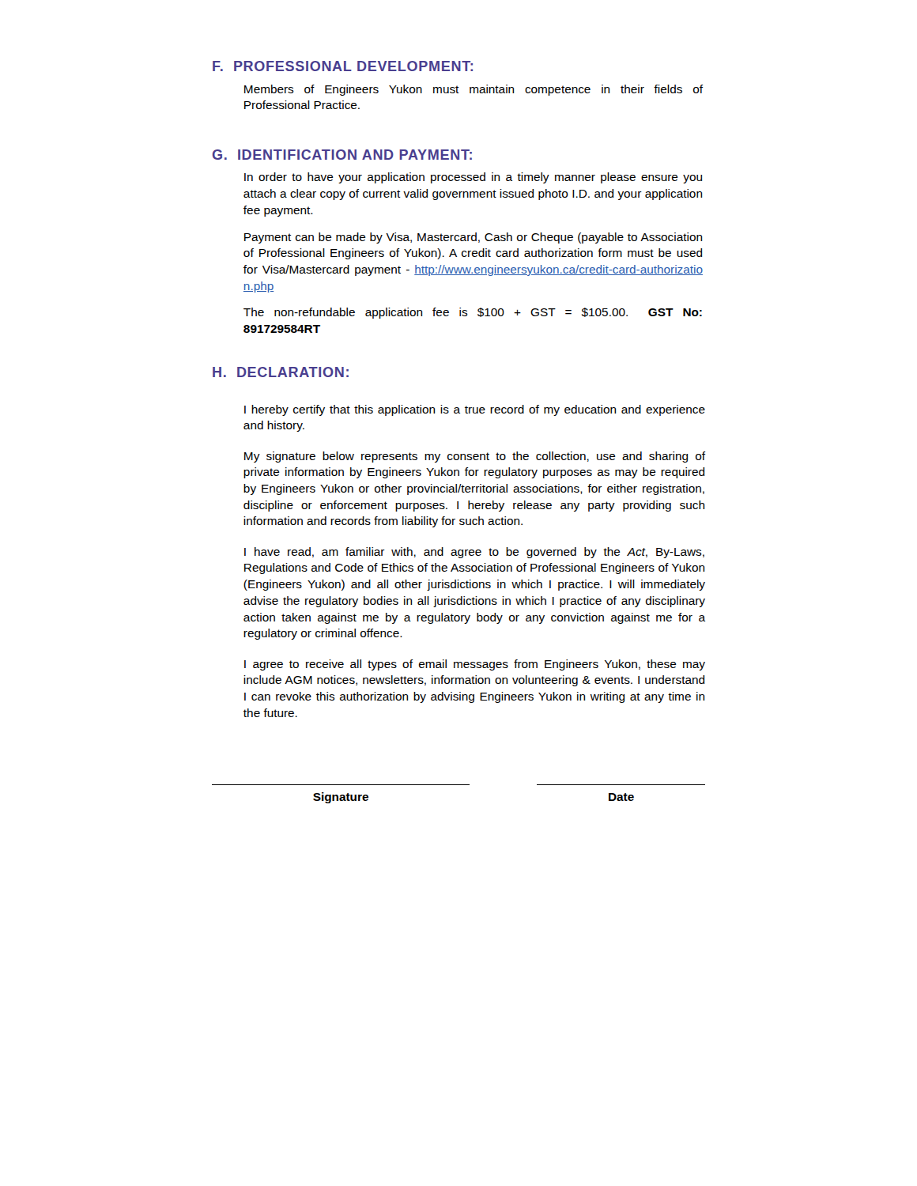F. Professional Development:
Members of Engineers Yukon must maintain competence in their fields of Professional Practice.
G. Identification and Payment:
In order to have your application processed in a timely manner please ensure you attach a clear copy of current valid government issued photo I.D. and your application fee payment.
Payment can be made by Visa, Mastercard, Cash or Cheque (payable to Association of Professional Engineers of Yukon). A credit card authorization form must be used for Visa/Mastercard payment - http://www.engineersyukon.ca/credit-card-authorization.php
The non-refundable application fee is $100 + GST = $105.00. GST No: 891729584RT
H. Declaration:
I hereby certify that this application is a true record of my education and experience and history.
My signature below represents my consent to the collection, use and sharing of private information by Engineers Yukon for regulatory purposes as may be required by Engineers Yukon or other provincial/territorial associations, for either registration, discipline or enforcement purposes. I hereby release any party providing such information and records from liability for such action.
I have read, am familiar with, and agree to be governed by the Act, By-Laws, Regulations and Code of Ethics of the Association of Professional Engineers of Yukon (Engineers Yukon) and all other jurisdictions in which I practice. I will immediately advise the regulatory bodies in all jurisdictions in which I practice of any disciplinary action taken against me by a regulatory body or any conviction against me for a regulatory or criminal offence.
I agree to receive all types of email messages from Engineers Yukon, these may include AGM notices, newsletters, information on volunteering & events. I understand I can revoke this authorization by advising Engineers Yukon in writing at any time in the future.
| Signature | | Date |